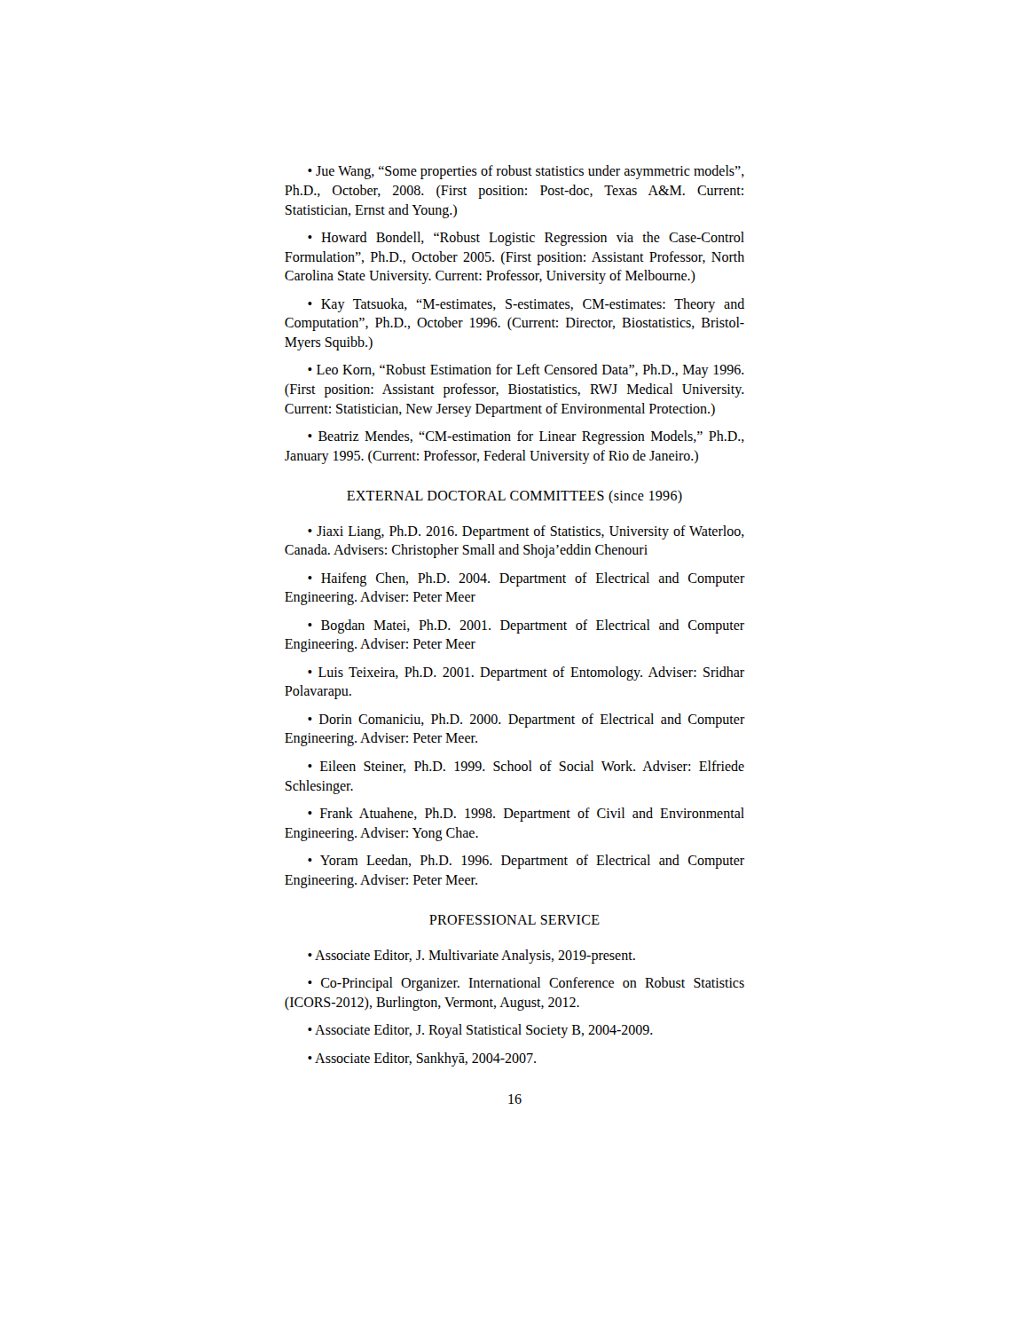• Jue Wang, “Some properties of robust statistics under asymmetric models”, Ph.D., October, 2008. (First position: Post-doc, Texas A&M. Current: Statistician, Ernst and Young.)
• Howard Bondell, “Robust Logistic Regression via the Case-Control Formulation”, Ph.D., October 2005. (First position: Assistant Professor, North Carolina State University. Current: Professor, University of Melbourne.)
• Kay Tatsuoka, “M-estimates, S-estimates, CM-estimates: Theory and Computation”, Ph.D., October 1996. (Current: Director, Biostatistics, Bristol-Myers Squibb.)
• Leo Korn, “Robust Estimation for Left Censored Data”, Ph.D., May 1996. (First position: Assistant professor, Biostatistics, RWJ Medical University. Current: Statistician, New Jersey Department of Environmental Protection.)
• Beatriz Mendes, “CM-estimation for Linear Regression Models,” Ph.D., January 1995. (Current: Professor, Federal University of Rio de Janeiro.)
EXTERNAL DOCTORAL COMMITTEES (since 1996)
• Jiaxi Liang, Ph.D. 2016. Department of Statistics, University of Waterloo, Canada. Advisers: Christopher Small and Shoja’eddin Chenouri
• Haifeng Chen, Ph.D. 2004. Department of Electrical and Computer Engineering. Adviser: Peter Meer
• Bogdan Matei, Ph.D. 2001. Department of Electrical and Computer Engineering. Adviser: Peter Meer
• Luis Teixeira, Ph.D. 2001. Department of Entomology. Adviser: Sridhar Polavarapu.
• Dorin Comaniciu, Ph.D. 2000. Department of Electrical and Computer Engineering. Adviser: Peter Meer.
• Eileen Steiner, Ph.D. 1999. School of Social Work. Adviser: Elfriede Schlesinger.
• Frank Atuahene, Ph.D. 1998. Department of Civil and Environmental Engineering. Adviser: Yong Chae.
• Yoram Leedan, Ph.D. 1996. Department of Electrical and Computer Engineering. Adviser: Peter Meer.
PROFESSIONAL SERVICE
• Associate Editor, J. Multivariate Analysis, 2019-present.
• Co-Principal Organizer. International Conference on Robust Statistics (ICORS-2012), Burlington, Vermont, August, 2012.
• Associate Editor, J. Royal Statistical Society B, 2004-2009.
• Associate Editor, Sankhyā, 2004-2007.
16